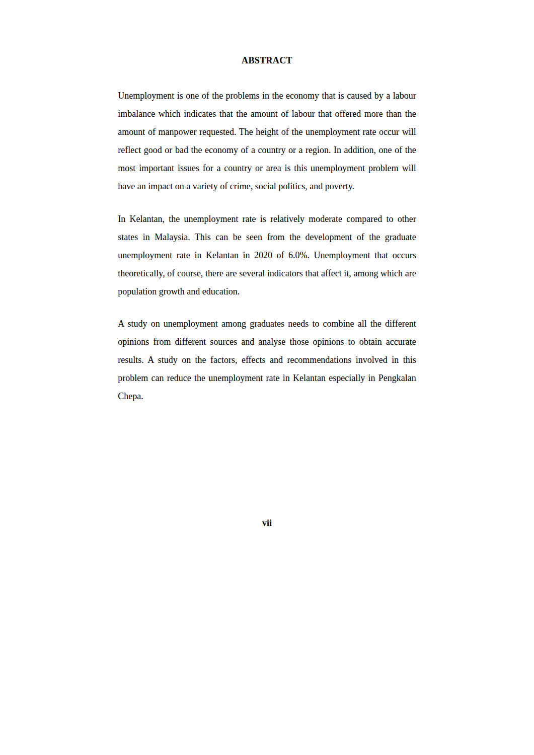ABSTRACT
Unemployment is one of the problems in the economy that is caused by a labour imbalance which indicates that the amount of labour that offered more than the amount of manpower requested. The height of the unemployment rate occur will reflect good or bad the economy of a country or a region. In addition, one of the most important issues for a country or area is this unemployment problem will have an impact on a variety of crime, social politics, and poverty.
In Kelantan, the unemployment rate is relatively moderate compared to other states in Malaysia. This can be seen from the development of the graduate unemployment rate in Kelantan in 2020 of 6.0%. Unemployment that occurs theoretically, of course, there are several indicators that affect it, among which are population growth and education.
A study on unemployment among graduates needs to combine all the different opinions from different sources and analyse those opinions to obtain accurate results. A study on the factors, effects and recommendations involved in this problem can reduce the unemployment rate in Kelantan especially in Pengkalan Chepa.
vii